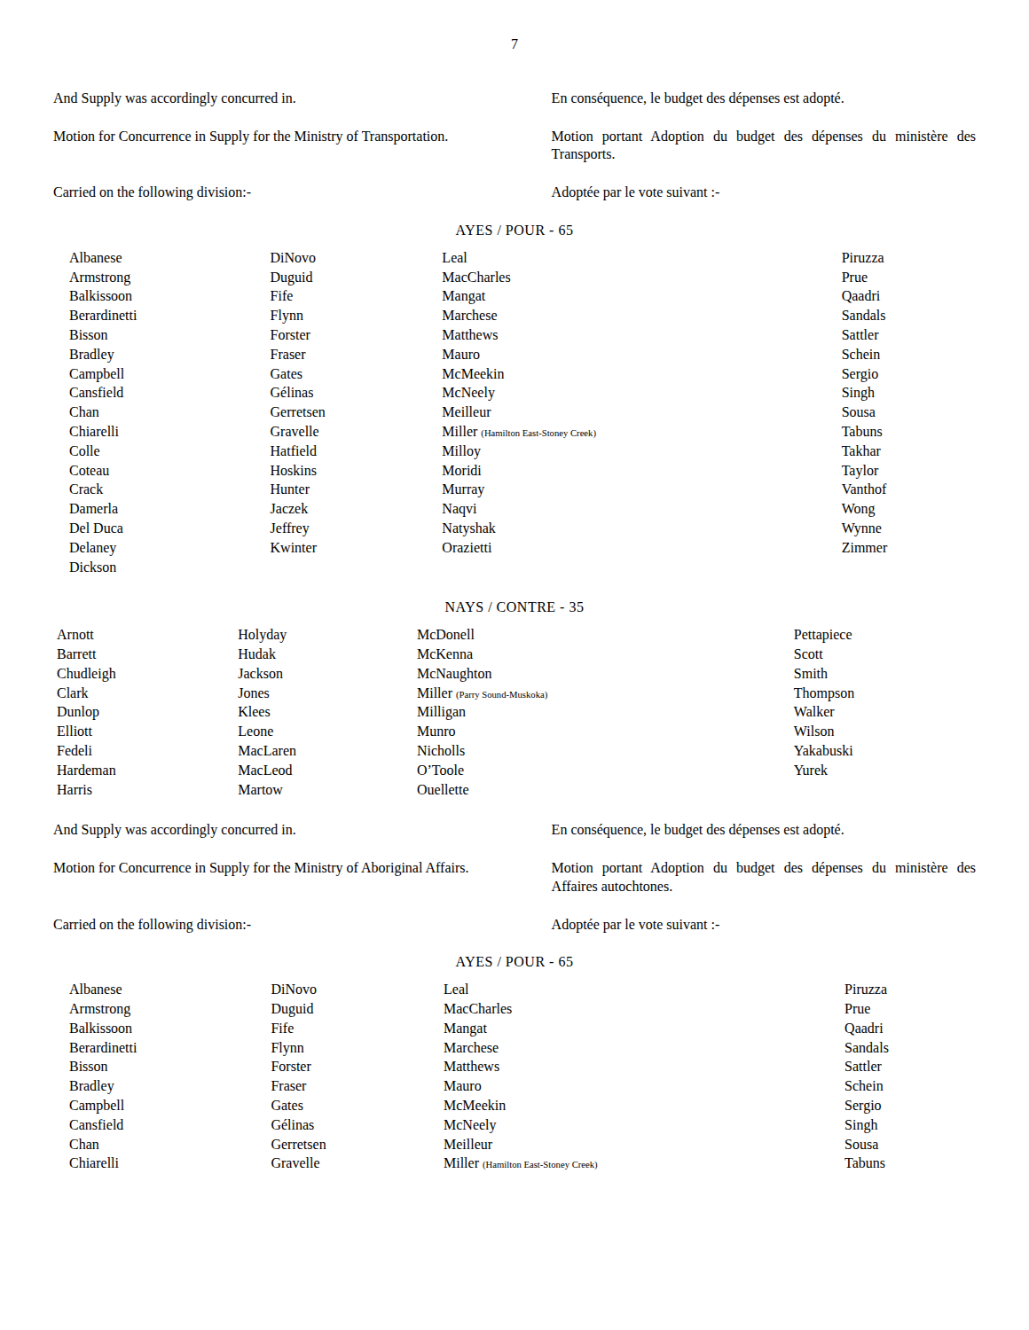7
And Supply was accordingly concurred in.
En conséquence, le budget des dépenses est adopté.
Motion for Concurrence in Supply for the Ministry of Transportation.
Motion portant Adoption du budget des dépenses du ministère des Transports.
Carried on the following division:-
Adoptée par le vote suivant :-
AYES / POUR - 65
| Albanese | DiNovo | Leal | Piruzza |
| Armstrong | Duguid | MacCharles | Prue |
| Balkissoon | Fife | Mangat | Qaadri |
| Berardinetti | Flynn | Marchese | Sandals |
| Bisson | Forster | Matthews | Sattler |
| Bradley | Fraser | Mauro | Schein |
| Campbell | Gates | McMeekin | Sergio |
| Cansfield | Gélinas | McNeely | Singh |
| Chan | Gerretsen | Meilleur | Sousa |
| Chiarelli | Gravelle | Miller (Hamilton East-Stoney Creek) | Tabuns |
| Colle | Hatfield | Milloy | Takhar |
| Coteau | Hoskins | Moridi | Taylor |
| Crack | Hunter | Murray | Vanthof |
| Damerla | Jaczek | Naqvi | Wong |
| Del Duca | Jeffrey | Natyshak | Wynne |
| Delaney | Kwinter | Orazietti | Zimmer |
| Dickson | | | |
NAYS / CONTRE - 35
| Arnott | Holyday | McDonell | Pettapiece |
| Barrett | Hudak | McKenna | Scott |
| Chudleigh | Jackson | McNaughton | Smith |
| Clark | Jones | Miller (Parry Sound-Muskoka) | Thompson |
| Dunlop | Klees | Milligan | Walker |
| Elliott | Leone | Munro | Wilson |
| Fedeli | MacLaren | Nicholls | Yakabuski |
| Hardeman | MacLeod | O’Toole | Yurek |
| Harris | Martow | Ouellette | |
And Supply was accordingly concurred in.
En conséquence, le budget des dépenses est adopté.
Motion for Concurrence in Supply for the Ministry of Aboriginal Affairs.
Motion portant Adoption du budget des dépenses du ministère des Affaires autochtones.
Carried on the following division:-
Adoptée par le vote suivant :-
AYES / POUR - 65
| Albanese | DiNovo | Leal | Piruzza |
| Armstrong | Duguid | MacCharles | Prue |
| Balkissoon | Fife | Mangat | Qaadri |
| Berardinetti | Flynn | Marchese | Sandals |
| Bisson | Forster | Matthews | Sattler |
| Bradley | Fraser | Mauro | Schein |
| Campbell | Gates | McMeekin | Sergio |
| Cansfield | Gélinas | McNeely | Singh |
| Chan | Gerretsen | Meilleur | Sousa |
| Chiarelli | Gravelle | Miller (Hamilton East-Stoney Creek) | Tabuns |